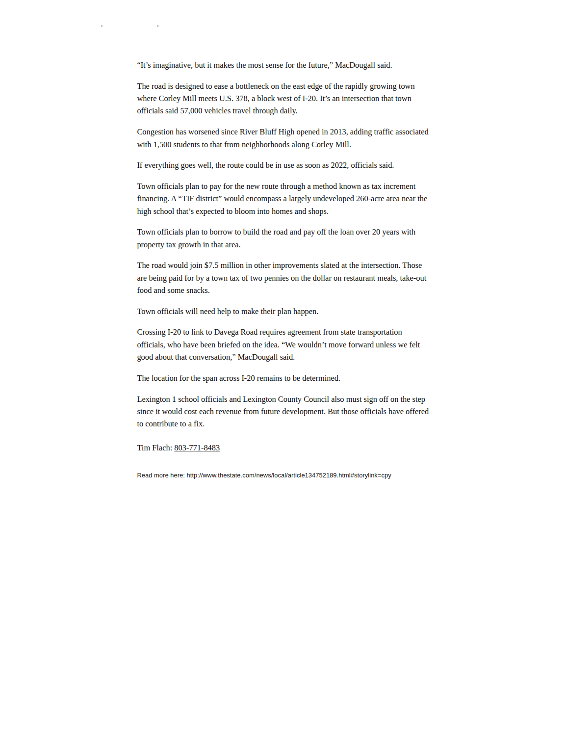. .
“It’s imaginative, but it makes the most sense for the future,” MacDougall said.
The road is designed to ease a bottleneck on the east edge of the rapidly growing town where Corley Mill meets U.S. 378, a block west of I-20. It’s an intersection that town officials said 57,000 vehicles travel through daily.
Congestion has worsened since River Bluff High opened in 2013, adding traffic associated with 1,500 students to that from neighborhoods along Corley Mill.
If everything goes well, the route could be in use as soon as 2022, officials said.
Town officials plan to pay for the new route through a method known as tax increment financing. A “TIF district” would encompass a largely undeveloped 260-acre area near the high school that’s expected to bloom into homes and shops.
Town officials plan to borrow to build the road and pay off the loan over 20 years with property tax growth in that area.
The road would join $7.5 million in other improvements slated at the intersection. Those are being paid for by a town tax of two pennies on the dollar on restaurant meals, take-out food and some snacks.
Town officials will need help to make their plan happen.
Crossing I-20 to link to Davega Road requires agreement from state transportation officials, who have been briefed on the idea. “We wouldn’t move forward unless we felt good about that conversation,” MacDougall said.
The location for the span across I-20 remains to be determined.
Lexington 1 school officials and Lexington County Council also must sign off on the step since it would cost each revenue from future development. But those officials have offered to contribute to a fix.
Tim Flach: 803-771-8483
Read more here: http://www.thestate.com/news/local/article134752189.html#storylink=cpy